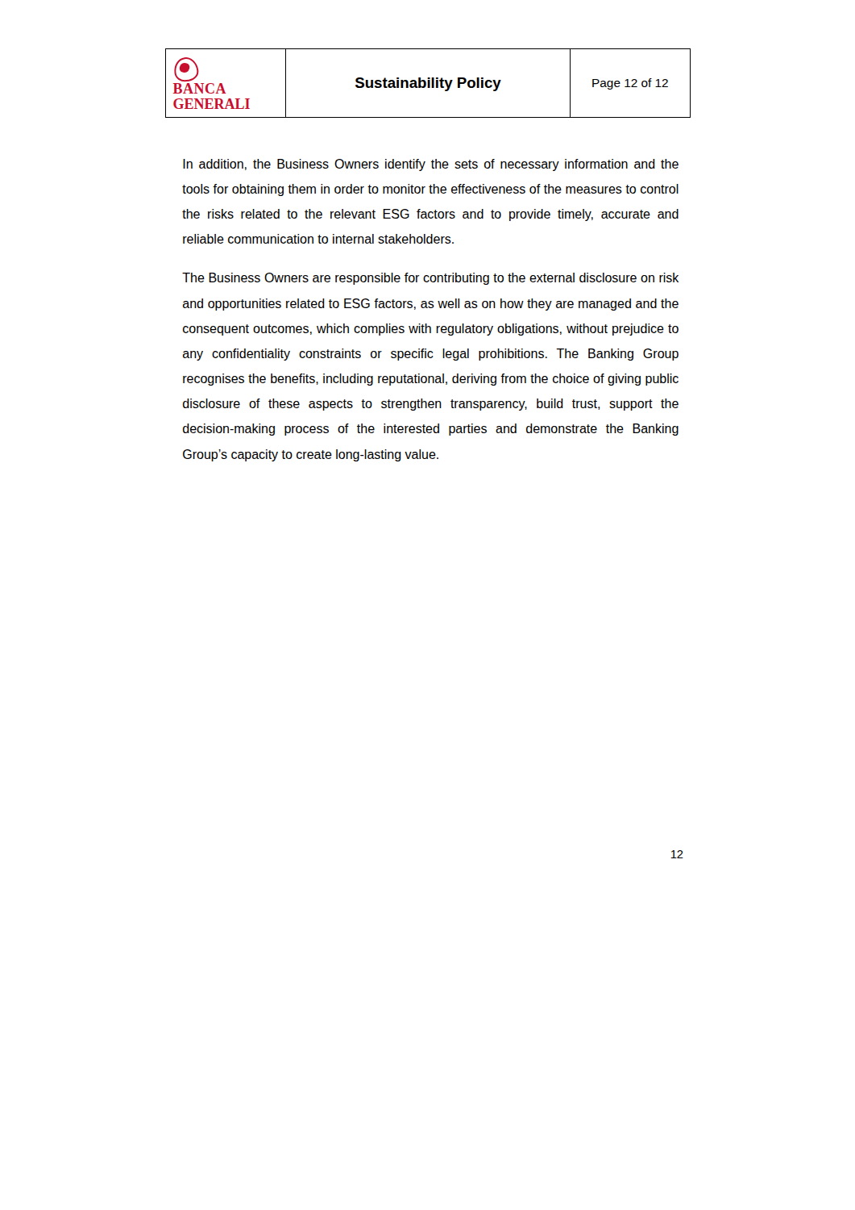BANCA GENERALI
Sustainability Policy
Page 12 of 12
In addition, the Business Owners identify the sets of necessary information and the tools for obtaining them in order to monitor the effectiveness of the measures to control the risks related to the relevant ESG factors and to provide timely, accurate and reliable communication to internal stakeholders.
The Business Owners are responsible for contributing to the external disclosure on risk and opportunities related to ESG factors, as well as on how they are managed and the consequent outcomes, which complies with regulatory obligations, without prejudice to any confidentiality constraints or specific legal prohibitions. The Banking Group recognises the benefits, including reputational, deriving from the choice of giving public disclosure of these aspects to strengthen transparency, build trust, support the decision-making process of the interested parties and demonstrate the Banking Group’s capacity to create long-lasting value.
12